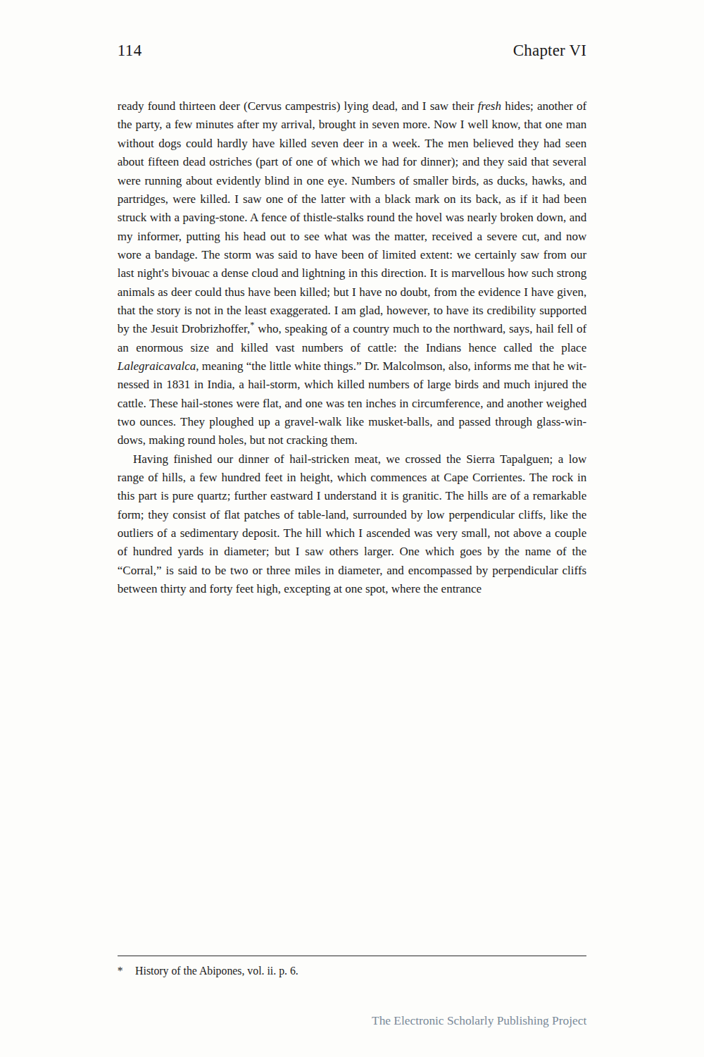114 Chapter VI
ready found thirteen deer (Cervus campestris) lying dead, and I saw their fresh hides; another of the party, a few minutes after my arrival, brought in seven more. Now I well know, that one man without dogs could hardly have killed seven deer in a week. The men believed they had seen about fifteen dead ostriches (part of one of which we had for dinner); and they said that several were running about evidently blind in one eye. Numbers of smaller birds, as ducks, hawks, and partridges, were killed. I saw one of the latter with a black mark on its back, as if it had been struck with a paving-stone. A fence of thistle-stalks round the hovel was nearly broken down, and my informer, putting his head out to see what was the matter, received a severe cut, and now wore a bandage. The storm was said to have been of limited extent: we certainly saw from our last night's bivouac a dense cloud and lightning in this direction. It is marvellous how such strong animals as deer could thus have been killed; but I have no doubt, from the evidence I have given, that the story is not in the least exaggerated. I am glad, however, to have its credibility supported by the Jesuit Drobrizhoffer,* who, speaking of a country much to the northward, says, hail fell of an enormous size and killed vast numbers of cattle: the Indians hence called the place Lalegraicavalca, meaning “the little white things.” Dr. Malcolmson, also, informs me that he witnessed in 1831 in India, a hail-storm, which killed numbers of large birds and much injured the cattle. These hail-stones were flat, and one was ten inches in circumference, and another weighed two ounces. They ploughed up a gravel-walk like musket-balls, and passed through glass-windows, making round holes, but not cracking them.
Having finished our dinner of hail-stricken meat, we crossed the Sierra Tapalguen; a low range of hills, a few hundred feet in height, which commences at Cape Corrientes. The rock in this part is pure quartz; further eastward I understand it is granitic. The hills are of a remarkable form; they consist of flat patches of table-land, surrounded by low perpendicular cliffs, like the outliers of a sedimentary deposit. The hill which I ascended was very small, not above a couple of hundred yards in diameter; but I saw others larger. One which goes by the name of the “Corral,” is said to be two or three miles in diameter, and encompassed by perpendicular cliffs between thirty and forty feet high, excepting at one spot, where the entrance
*History of the Abipones, vol. ii. p. 6.
The Electronic Scholarly Publishing Project